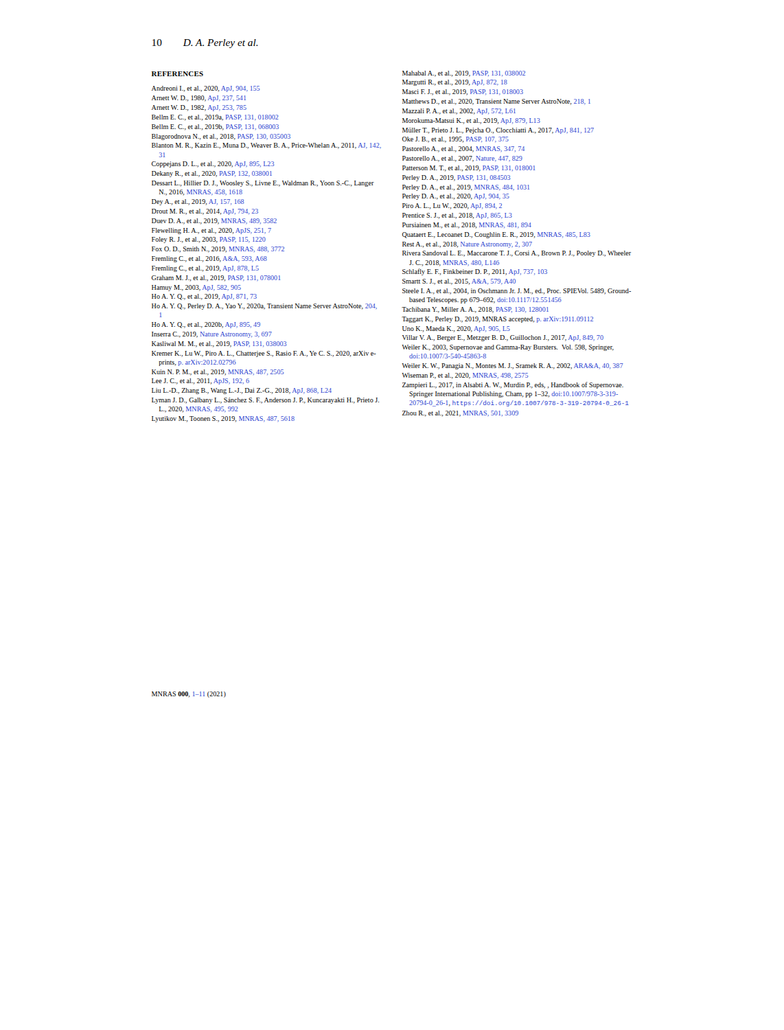10 D. A. Perley et al.
REFERENCES
Andreoni I., et al., 2020, ApJ, 904, 155
Arnett W. D., 1980, ApJ, 237, 541
Arnett W. D., 1982, ApJ, 253, 785
Bellm E. C., et al., 2019a, PASP, 131, 018002
Bellm E. C., et al., 2019b, PASP, 131, 068003
Blagorodnova N., et al., 2018, PASP, 130, 035003
Blanton M. R., Kazin E., Muna D., Weaver B. A., Price-Whelan A., 2011, AJ, 142, 31
Coppejans D. L., et al., 2020, ApJ, 895, L23
Dekany R., et al., 2020, PASP, 132, 038001
Dessart L., Hillier D. J., Woosley S., Livne E., Waldman R., Yoon S.-C., Langer N., 2016, MNRAS, 458, 1618
Dey A., et al., 2019, AJ, 157, 168
Drout M. R., et al., 2014, ApJ, 794, 23
Duev D. A., et al., 2019, MNRAS, 489, 3582
Flewelling H. A., et al., 2020, ApJS, 251, 7
Foley R. J., et al., 2003, PASP, 115, 1220
Fox O. D., Smith N., 2019, MNRAS, 488, 3772
Fremling C., et al., 2016, A&A, 593, A68
Fremling C., et al., 2019, ApJ, 878, L5
Graham M. J., et al., 2019, PASP, 131, 078001
Hamuy M., 2003, ApJ, 582, 905
Ho A. Y. Q., et al., 2019, ApJ, 871, 73
Ho A. Y. Q., Perley D. A., Yao Y., 2020a, Transient Name Server AstroNote, 204, 1
Ho A. Y. Q., et al., 2020b, ApJ, 895, 49
Inserra C., 2019, Nature Astronomy, 3, 697
Kasliwal M. M., et al., 2019, PASP, 131, 038003
Kremer K., Lu W., Piro A. L., Chatterjee S., Rasio F. A., Ye C. S., 2020, arXiv e-prints, p. arXiv:2012.02796
Kuin N. P. M., et al., 2019, MNRAS, 487, 2505
Lee J. C., et al., 2011, ApJS, 192, 6
Liu L.-D., Zhang B., Wang L.-J., Dai Z.-G., 2018, ApJ, 868, L24
Lyman J. D., Galbany L., Sánchez S. F., Anderson J. P., Kuncarayakti H., Prieto J. L., 2020, MNRAS, 495, 992
Lyutikov M., Toonen S., 2019, MNRAS, 487, 5618
Mahabal A., et al., 2019, PASP, 131, 038002
Margutti R., et al., 2019, ApJ, 872, 18
Masci F. J., et al., 2019, PASP, 131, 018003
Matthews D., et al., 2020, Transient Name Server AstroNote, 218, 1
Mazzali P. A., et al., 2002, ApJ, 572, L61
Morokuma-Matsui K., et al., 2019, ApJ, 879, L13
Müller T., Prieto J. L., Pejcha O., Clocchiatti A., 2017, ApJ, 841, 127
Oke J. B., et al., 1995, PASP, 107, 375
Pastorello A., et al., 2004, MNRAS, 347, 74
Pastorello A., et al., 2007, Nature, 447, 829
Patterson M. T., et al., 2019, PASP, 131, 018001
Perley D. A., 2019, PASP, 131, 084503
Perley D. A., et al., 2019, MNRAS, 484, 1031
Perley D. A., et al., 2020, ApJ, 904, 35
Piro A. L., Lu W., 2020, ApJ, 894, 2
Prentice S. J., et al., 2018, ApJ, 865, L3
Pursiainen M., et al., 2018, MNRAS, 481, 894
Quataert E., Lecoanet D., Coughlin E. R., 2019, MNRAS, 485, L83
Rest A., et al., 2018, Nature Astronomy, 2, 307
Rivera Sandoval L. E., Maccarone T. J., Corsi A., Brown P. J., Pooley D., Wheeler J. C., 2018, MNRAS, 480, L146
Schlafly E. F., Finkbeiner D. P., 2011, ApJ, 737, 103
Smartt S. J., et al., 2015, A&A, 579, A40
Steele I. A., et al., 2004, in Oschmann Jr. J. M., ed., Proc. SPIEVol. 5489, Ground-based Telescopes. pp 679–692, doi:10.1117/12.551456
Tachibana Y., Miller A. A., 2018, PASP, 130, 128001
Taggart K., Perley D., 2019, MNRAS accepted, p. arXiv:1911.09112
Uno K., Maeda K., 2020, ApJ, 905, L5
Villar V. A., Berger E., Metzger B. D., Guillochon J., 2017, ApJ, 849, 70
Weiler K., 2003, Supernovae and Gamma-Ray Bursters. Vol. 598, Springer, doi:10.1007/3-540-45863-8
Weiler K. W., Panagia N., Montes M. J., Sramek R. A., 2002, ARA&A, 40, 387
Wiseman P., et al., 2020, MNRAS, 498, 2575
Zampieri L., 2017, in Alsabti A. W., Murdin P., eds, , Handbook of Supernovae. Springer International Publishing, Cham, pp 1–32, doi:10.1007/978-3-319-20794-0_26-1, https://doi.org/10.1007/978-3-319-20794-0_26-1
Zhou R., et al., 2021, MNRAS, 501, 3309
MNRAS 000, 1–11 (2021)